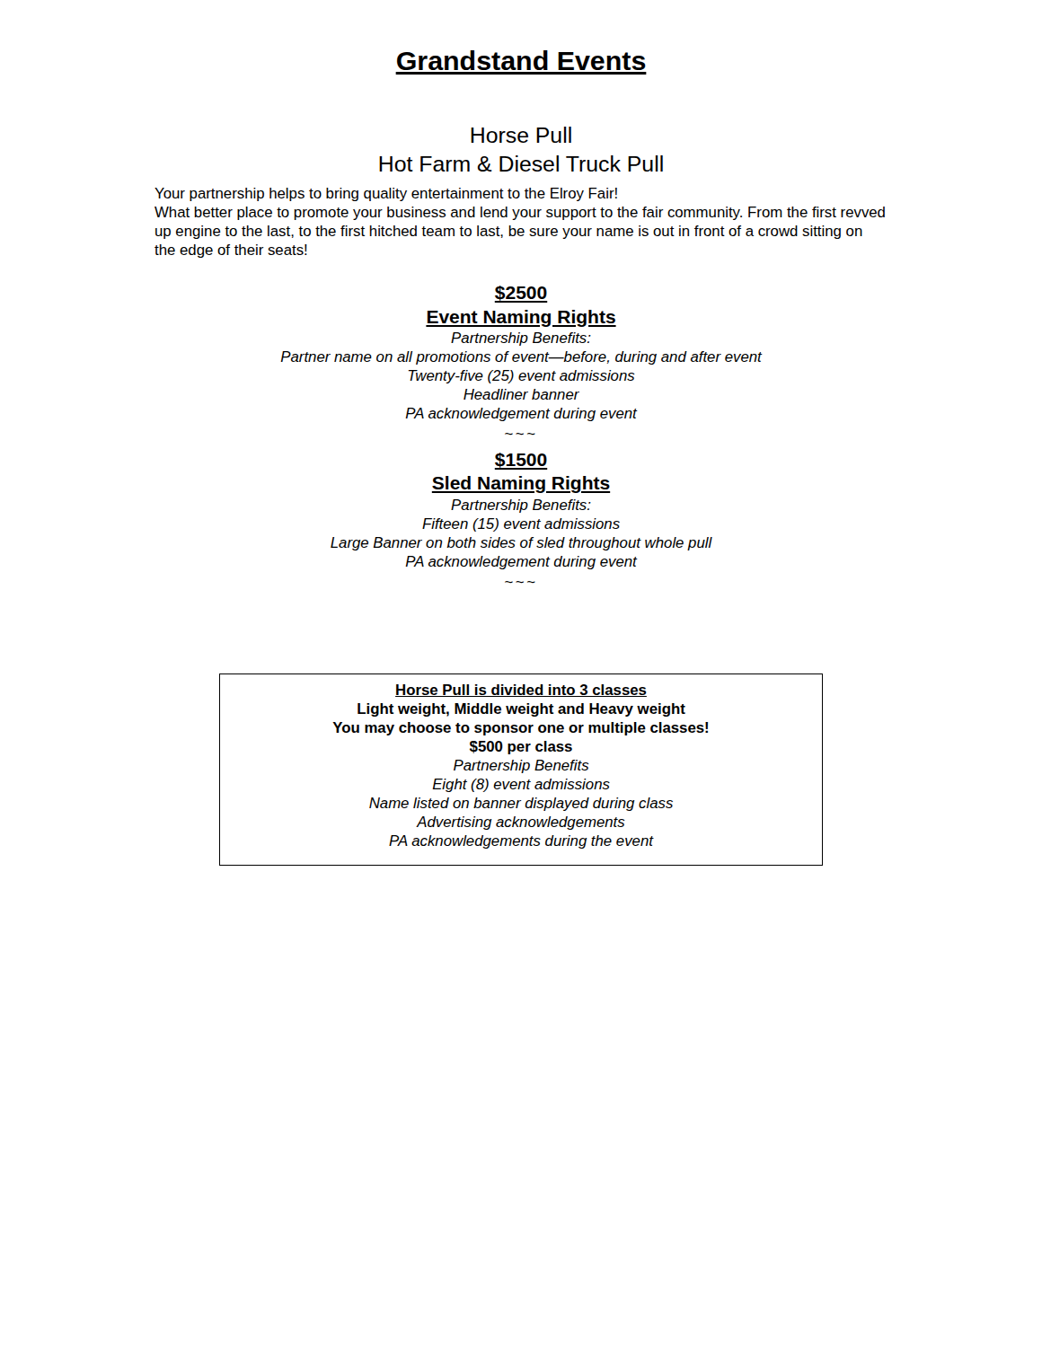Grandstand Events
Horse Pull
Hot Farm & Diesel Truck Pull
Your partnership helps to bring quality entertainment to the Elroy Fair!
What better place to promote your business and lend your support to the fair community. From the first revved up engine to the last, to the first hitched team to last, be sure your name is out in front of a crowd sitting on the edge of their seats!
$2500 Event Naming Rights Partnership Benefits:
Partner name on all promotions of event—before, during and after event
Twenty-five (25) event admissions
Headliner banner
PA acknowledgement during event
~~~
$1500 Sled Naming Rights Partnership Benefits:
Fifteen (15) event admissions
Large Banner on both sides of sled throughout whole pull
PA acknowledgement during event
~~~
Horse Pull is divided into 3 classes Light weight, Middle weight and Heavy weight You may choose to sponsor one or multiple classes! $500 per class Partnership Benefits
Eight (8) event admissions
Name listed on banner displayed during class
Advertising acknowledgements
PA acknowledgements during the event